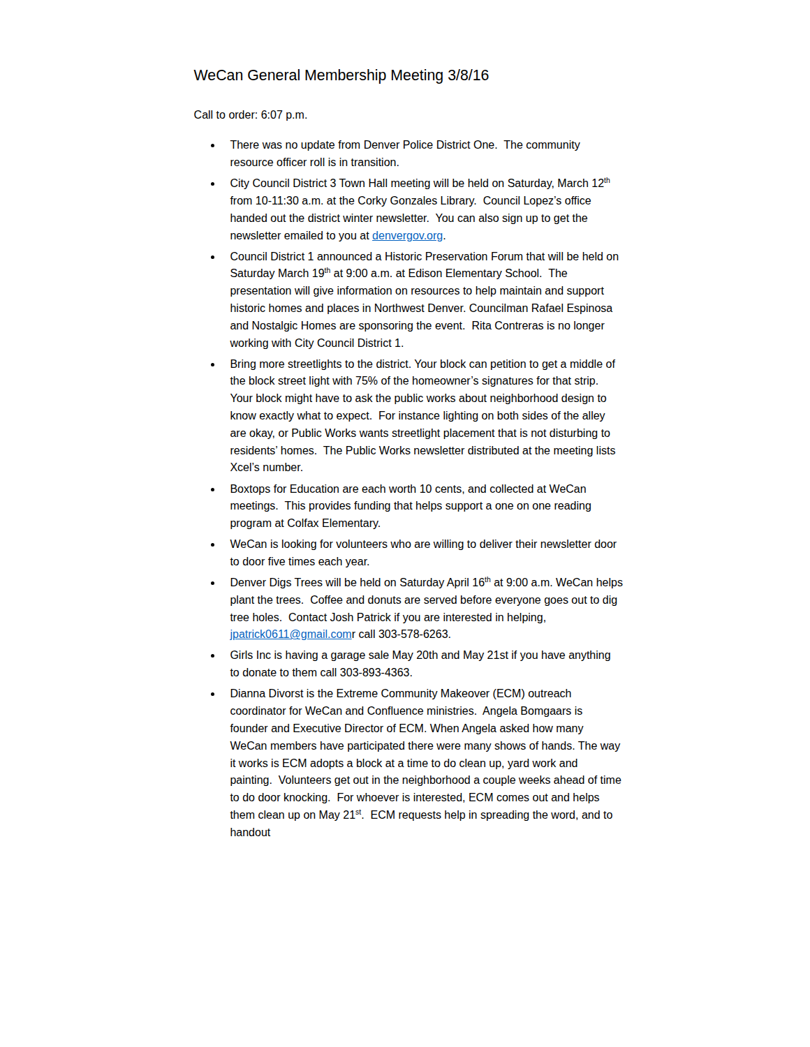WeCan General Membership Meeting 3/8/16
Call to order: 6:07 p.m.
There was no update from Denver Police District One. The community resource officer roll is in transition.
City Council District 3 Town Hall meeting will be held on Saturday, March 12th from 10-11:30 a.m. at the Corky Gonzales Library. Council Lopez’s office handed out the district winter newsletter. You can also sign up to get the newsletter emailed to you at denvergov.org.
Council District 1 announced a Historic Preservation Forum that will be held on Saturday March 19th at 9:00 a.m. at Edison Elementary School. The presentation will give information on resources to help maintain and support historic homes and places in Northwest Denver. Councilman Rafael Espinosa and Nostalgic Homes are sponsoring the event. Rita Contreras is no longer working with City Council District 1.
Bring more streetlights to the district. Your block can petition to get a middle of the block street light with 75% of the homeowner’s signatures for that strip. Your block might have to ask the public works about neighborhood design to know exactly what to expect. For instance lighting on both sides of the alley are okay, or Public Works wants streetlight placement that is not disturbing to residents’ homes. The Public Works newsletter distributed at the meeting lists Xcel’s number.
Boxtops for Education are each worth 10 cents, and collected at WeCan meetings. This provides funding that helps support a one on one reading program at Colfax Elementary.
WeCan is looking for volunteers who are willing to deliver their newsletter door to door five times each year.
Denver Digs Trees will be held on Saturday April 16th at 9:00 a.m. WeCan helps plant the trees. Coffee and donuts are served before everyone goes out to dig tree holes. Contact Josh Patrick if you are interested in helping, jpatrick0611@gmail.comr call 303-578-6263.
Girls Inc is having a garage sale May 20th and May 21st if you have anything to donate to them call 303-893-4363.
Dianna Divorst is the Extreme Community Makeover (ECM) outreach coordinator for WeCan and Confluence ministries. Angela Bomgaars is founder and Executive Director of ECM. When Angela asked how many WeCan members have participated there were many shows of hands. The way it works is ECM adopts a block at a time to do clean up, yard work and painting. Volunteers get out in the neighborhood a couple weeks ahead of time to do door knocking. For whoever is interested, ECM comes out and helps them clean up on May 21st. ECM requests help in spreading the word, and to handout